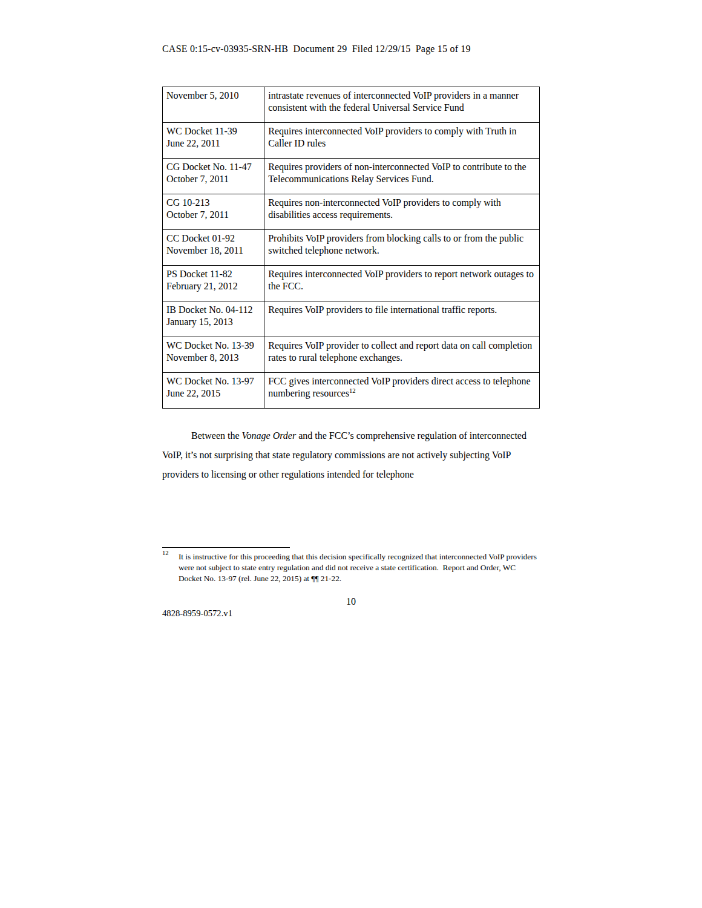CASE 0:15-cv-03935-SRN-HB Document 29 Filed 12/29/15 Page 15 of 19
| November 5, 2010 | intrastate revenues of interconnected VoIP providers in a manner consistent with the federal Universal Service Fund |
| WC Docket 11-39 June 22, 2011 | Requires interconnected VoIP providers to comply with Truth in Caller ID rules |
| CG Docket No. 11-47 October 7, 2011 | Requires providers of non-interconnected VoIP to contribute to the Telecommunications Relay Services Fund. |
| CG 10-213 October 7, 2011 | Requires non-interconnected VoIP providers to comply with disabilities access requirements. |
| CC Docket 01-92 November 18, 2011 | Prohibits VoIP providers from blocking calls to or from the public switched telephone network. |
| PS Docket 11-82 February 21, 2012 | Requires interconnected VoIP providers to report network outages to the FCC. |
| IB Docket No. 04-112 January 15, 2013 | Requires VoIP providers to file international traffic reports. |
| WC Docket No. 13-39 November 8, 2013 | Requires VoIP provider to collect and report data on call completion rates to rural telephone exchanges. |
| WC Docket No. 13-97 June 22, 2015 | FCC gives interconnected VoIP providers direct access to telephone numbering resources 12 |
Between the Vonage Order and the FCC’s comprehensive regulation of interconnected VoIP, it’s not surprising that state regulatory commissions are not actively subjecting VoIP providers to licensing or other regulations intended for telephone
12 It is instructive for this proceeding that this decision specifically recognized that interconnected VoIP providers were not subject to state entry regulation and did not receive a state certification. Report and Order, WC Docket No. 13-97 (rel. June 22, 2015) at ¶¶ 21-22.
10
4828-8959-0572.v1